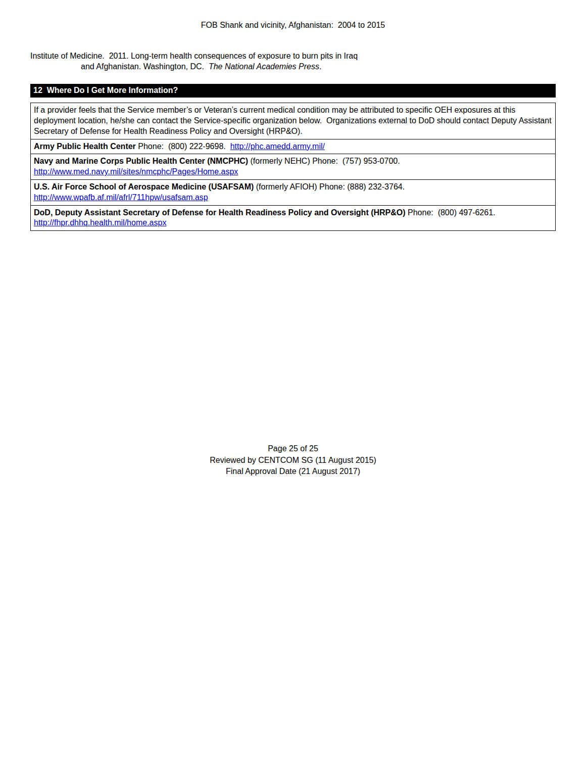FOB Shank and vicinity, Afghanistan: 2004 to 2015
Institute of Medicine. 2011. Long-term health consequences of exposure to burn pits in Iraq and Afghanistan. Washington, DC. The National Academies Press.
12 Where Do I Get More Information?
| If a provider feels that the Service member’s or Veteran’s current medical condition may be attributed to specific OEH exposures at this deployment location, he/she can contact the Service-specific organization below. Organizations external to DoD should contact Deputy Assistant Secretary of Defense for Health Readiness Policy and Oversight (HRP&O). |
| Army Public Health Center Phone: (800) 222-9698. http://phc.amedd.army.mil/ |
| Navy and Marine Corps Public Health Center (NMCPHC) (formerly NEHC) Phone: (757) 953-0700. http://www.med.navy.mil/sites/nmcphc/Pages/Home.aspx |
| U.S. Air Force School of Aerospace Medicine (USAFSAM) (formerly AFIOH) Phone: (888) 232-3764. http://www.wpafb.af.mil/afrl/711hpw/usafsam.asp |
| DoD, Deputy Assistant Secretary of Defense for Health Readiness Policy and Oversight (HRP&O) Phone: (800) 497-6261. http://fhpr.dhhq.health.mil/home.aspx |
Page 25 of 25
Reviewed by CENTCOM SG (11 August 2015)
Final Approval Date (21 August 2017)